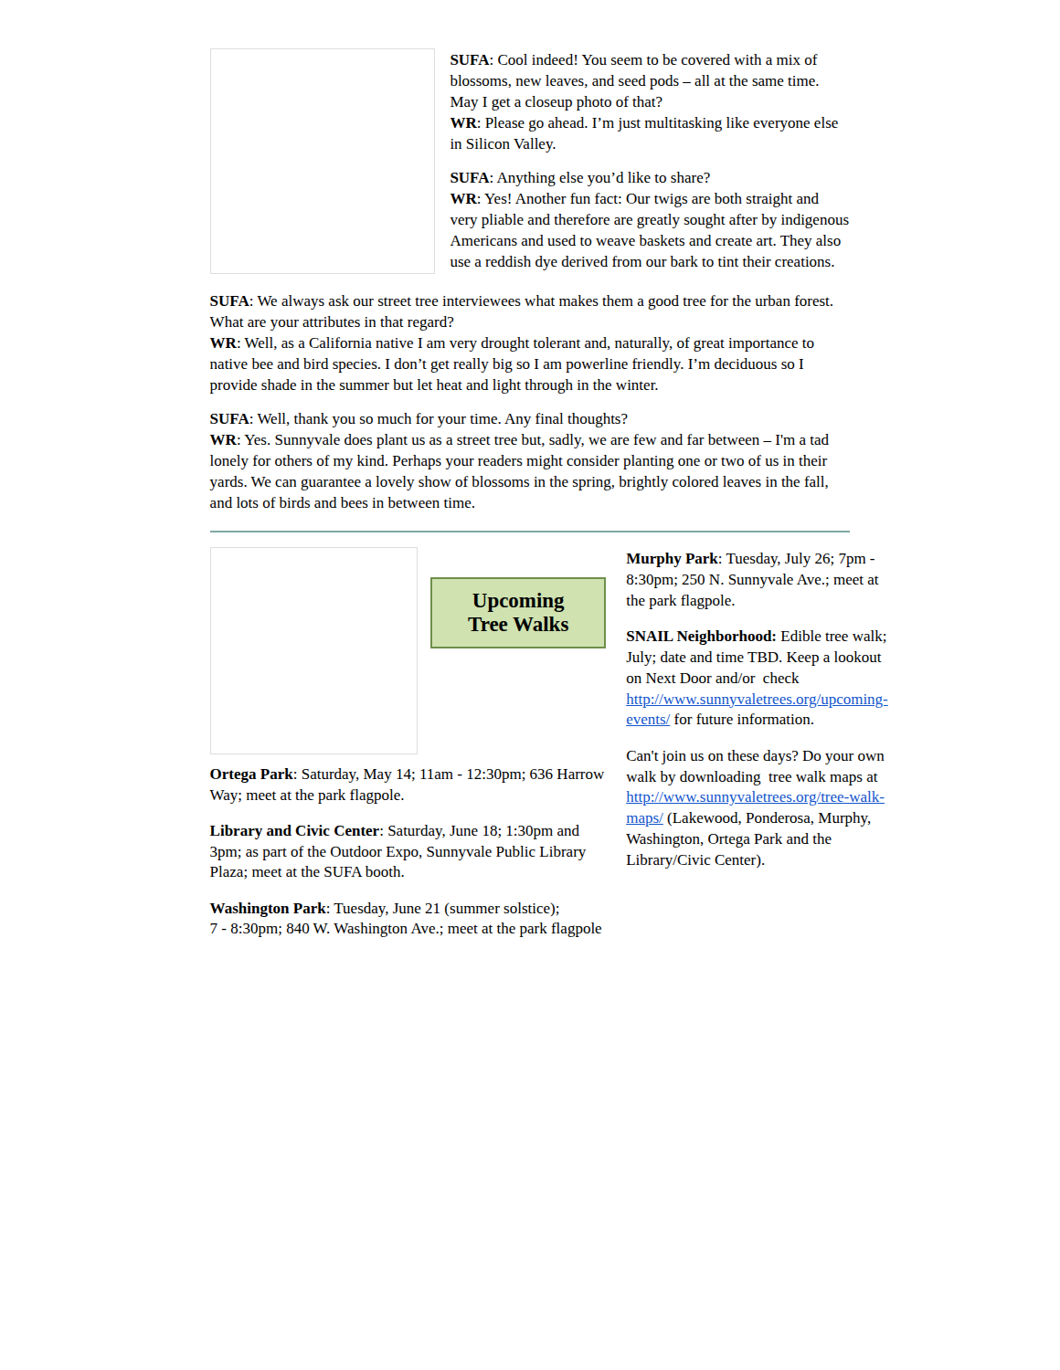SUFA: Cool indeed! You seem to be covered with a mix of blossoms, new leaves, and seed pods – all at the same time. May I get a closeup photo of that?
WR: Please go ahead. I’m just multitasking like everyone else in Silicon Valley.
SUFA: Anything else you’d like to share?
WR: Yes! Another fun fact: Our twigs are both straight and very pliable and therefore are greatly sought after by indigenous Americans and used to weave baskets and create art. They also use a reddish dye derived from our bark to tint their creations.
SUFA: We always ask our street tree interviewees what makes them a good tree for the urban forest. What are your attributes in that regard?
WR: Well, as a California native I am very drought tolerant and, naturally, of great importance to native bee and bird species. I don’t get really big so I am powerline friendly. I’m deciduous so I provide shade in the summer but let heat and light through in the winter.
SUFA: Well, thank you so much for your time. Any final thoughts?
WR: Yes. Sunnyvale does plant us as a street tree but, sadly, we are few and far between – I'm a tad lonely for others of my kind. Perhaps your readers might consider planting one or two of us in their yards. We can guarantee a lovely show of blossoms in the spring, brightly colored leaves in the fall, and lots of birds and bees in between time.
Upcoming
Tree Walks
Ortega Park: Saturday, May 14; 11am - 12:30pm; 636 Harrow Way; meet at the park flagpole.
Library and Civic Center: Saturday, June 18; 1:30pm and 3pm; as part of the Outdoor Expo, Sunnyvale Public Library Plaza; meet at the SUFA booth.
Washington Park: Tuesday, June 21 (summer solstice);
7 - 8:30pm; 840 W. Washington Ave.; meet at the park flagpole
Murphy Park: Tuesday, July 26; 7pm - 8:30pm; 250 N. Sunnyvale Ave.; meet at the park flagpole.
SNAIL Neighborhood: Edible tree walk; July; date and time TBD. Keep a lookout on Next Door and/or check http://www.sunnyvaletrees.org/upcoming-events/ for future information.
Can't join us on these days? Do your own walk by downloading tree walk maps at http://www.sunnyvaletrees.org/tree-walk-maps/ (Lakewood, Ponderosa, Murphy, Washington, Ortega Park and the Library/Civic Center).